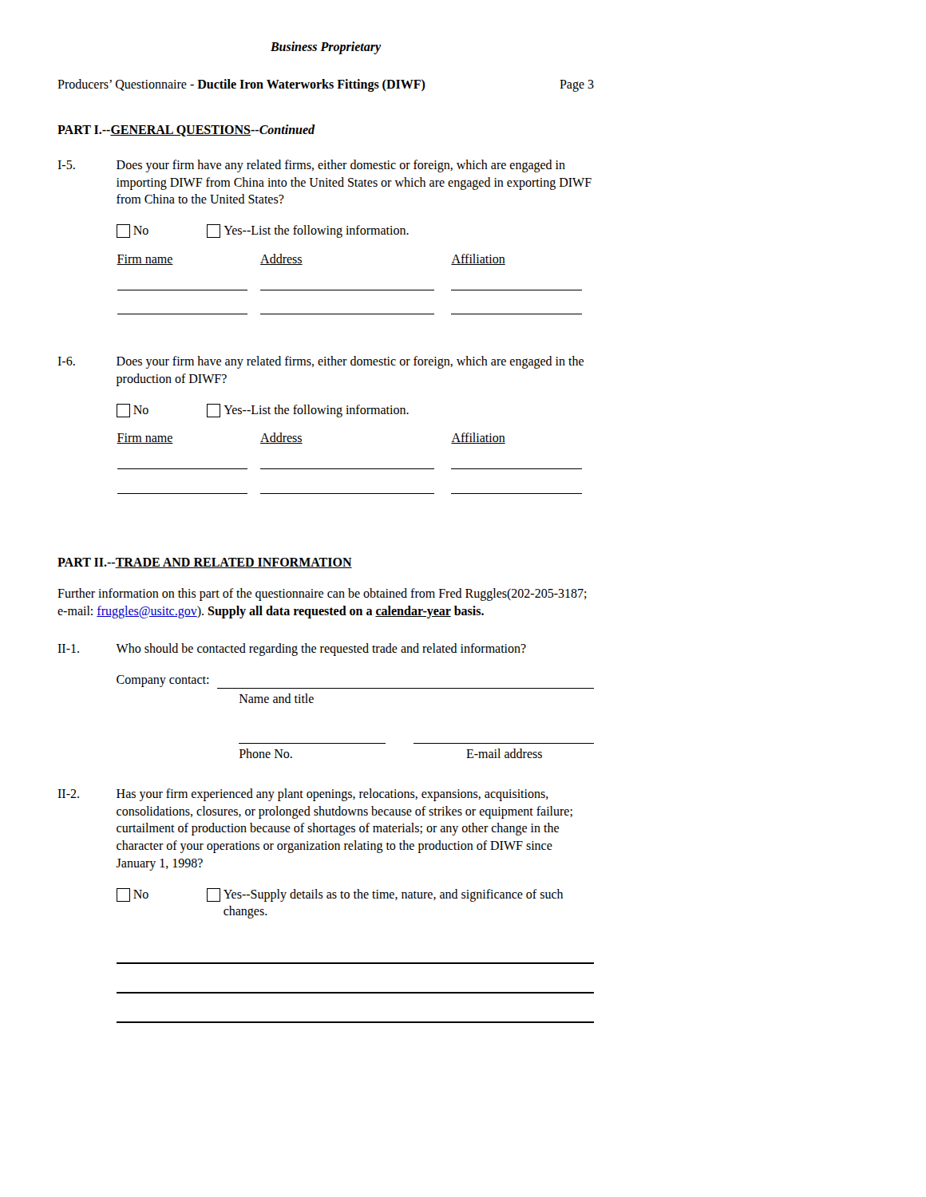Business Proprietary
Producers’ Questionnaire - Ductile Iron Waterworks Fittings (DIWF)
Page 3
PART I.--GENERAL QUESTIONS--Continued
I-5.
Does your firm have any related firms, either domestic or foreign, which are engaged in importing DIWF from China into the United States or which are engaged in exporting DIWF from China to the United States?
No Yes--List the following information.
| Firm name | Address | Affiliation |
| --- | --- | --- |
I-6.
Does your firm have any related firms, either domestic or foreign, which are engaged in the production of DIWF?
No Yes--List the following information.
| Firm name | Address | Affiliation |
| --- | --- | --- |
PART II.--TRADE AND RELATED INFORMATION
Further information on this part of the questionnaire can be obtained from Fred Ruggles(202-205-3187; e-mail: fruggles@usitc.gov). Supply all data requested on a calendar-year basis.
II-1.
Who should be contacted regarding the requested trade and related information?
Company contact:
Name and title
Phone No.
E-mail address
II-2.
Has your firm experienced any plant openings, relocations, expansions, acquisitions, consolidations, closures, or prolonged shutdowns because of strikes or equipment failure; curtailment of production because of shortages of materials; or any other change in the character of your operations or organization relating to the production of DIWF since January 1, 1998?
No Yes--Supply details as to the time, nature, and significance of such changes.